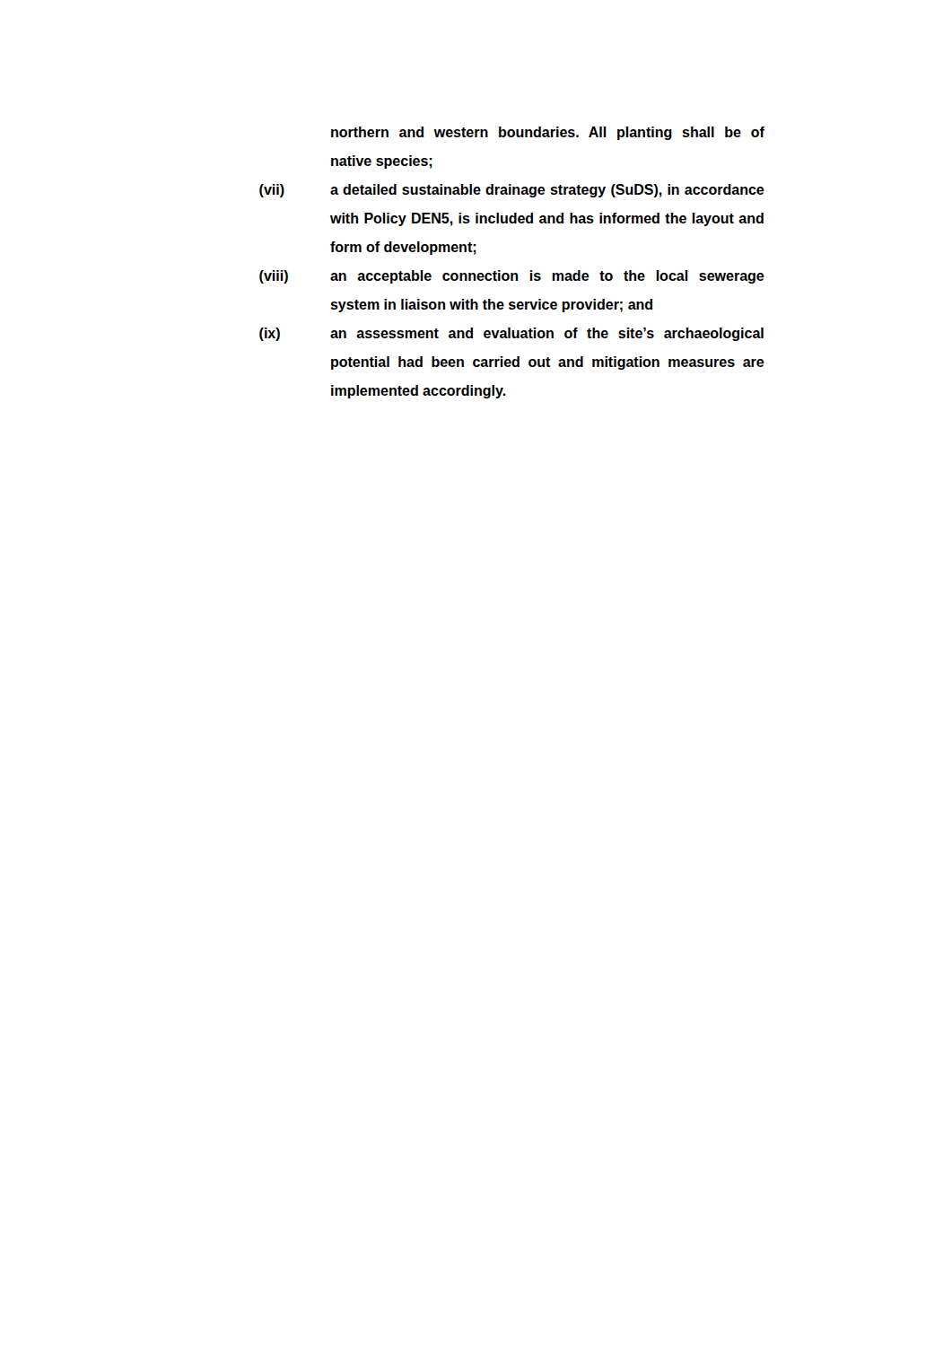northern and western boundaries. All planting shall be of native species;
(vii) a detailed sustainable drainage strategy (SuDS), in accordance with Policy DEN5, is included and has informed the layout and form of development;
(viii) an acceptable connection is made to the local sewerage system in liaison with the service provider; and
(ix) an assessment and evaluation of the site’s archaeological potential had been carried out and mitigation measures are implemented accordingly.